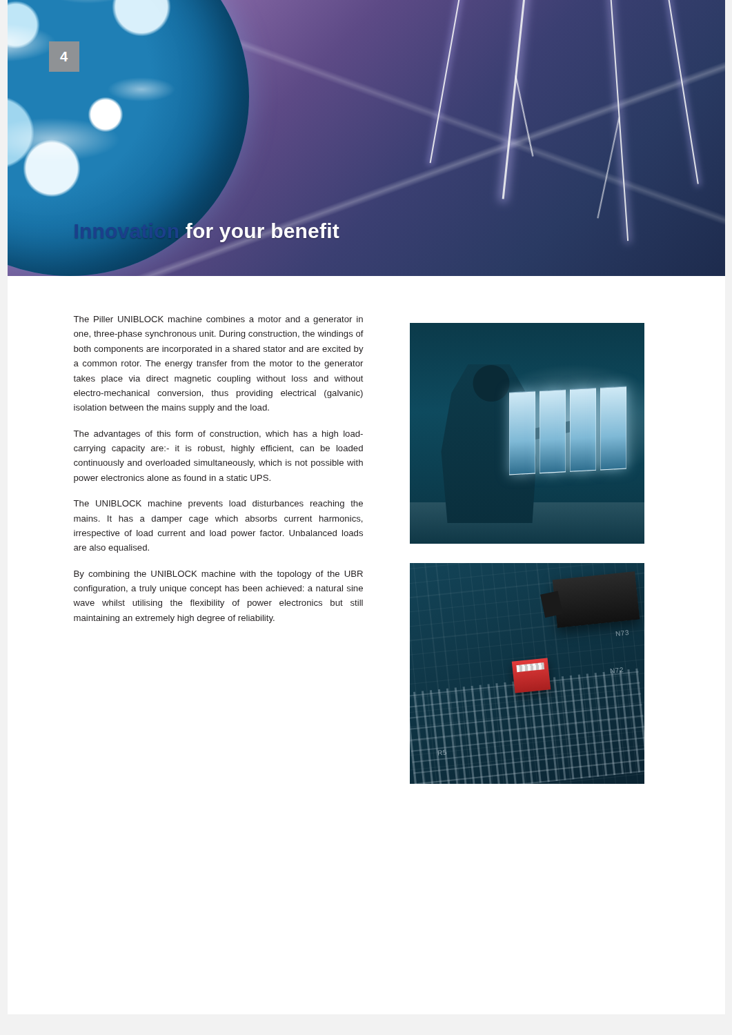4
Innovation for your benefit
The Piller UNIBLOCK machine combines a motor and a generator in one, three-phase synchronous unit. During construction, the windings of both components are incorporated in a shared stator and are excited by a common rotor. The energy transfer from the motor to the generator takes place via direct magnetic coupling without loss and without electro-mechanical conversion, thus providing electrical (galvanic) isolation between the mains supply and the load.
The advantages of this form of construction, which has a high load-carrying capacity are:- it is robust, highly efficient, can be loaded continuously and overloaded simultaneously, which is not possible with power electronics alone as found in a static UPS.
The UNIBLOCK machine prevents load disturbances reaching the mains. It has a damper cage which absorbs current harmonics, irrespective of load current and load power factor. Unbalanced loads are also equalised.
By combining the UNIBLOCK machine with the topology of the UBR configuration, a truly unique concept has been achieved: a natural sine wave whilst utilising the flexibility of power electronics but still maintaining an extremely high degree of reliability.
N73 N72 R5